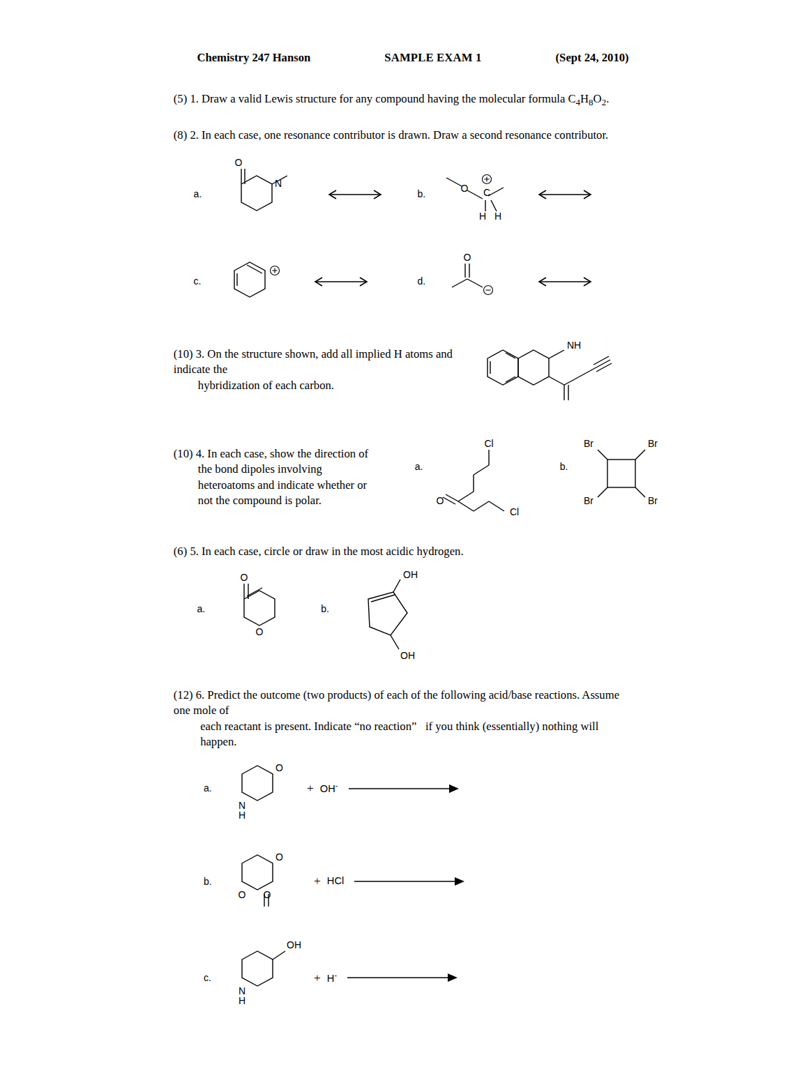Chemistry 247 Hanson SAMPLE EXAM 1 (Sept 24, 2010)
(5) 1. Draw a valid Lewis structure for any compound having the molecular formula C4 H8 O2.
(8) 2. In each case, one resonance contributor is drawn. Draw a second resonance contributor.
a. O N
b. O C H H
c.
d. O
(10) 3. On the structure shown, add all implied H atoms and indicate the hybridization of each carbon.
NH
(10) 4. In each case, show the direction of the bond dipoles involving heteroatoms and indicate whether or not the compound is polar.
a. Cl O Cl
b. Br Br Br Br
(6) 5. In each case, circle or draw in the most acidic hydrogen.
a. O O
b. OH OH
(12) 6. Predict the outcome (two products) of each of the following acid/base reactions. Assume one mole of each reactant is present. Indicate “no reaction” if you think (essentially) nothing will happen.
a. O N H + OH-
b. O O O + HCl
c. OH N H + H-